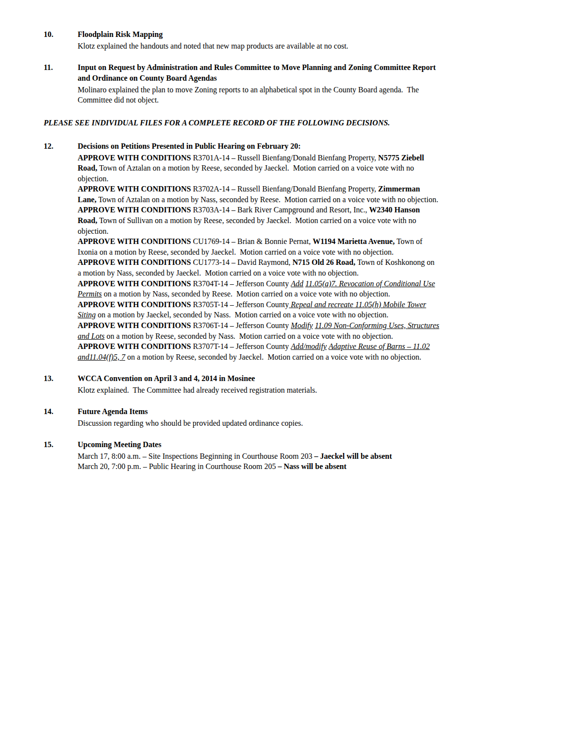10.
Floodplain Risk Mapping
Klotz explained the handouts and noted that new map products are available at no cost.
11.
Input on Request by Administration and Rules Committee to Move Planning and Zoning Committee Report and Ordinance on County Board Agendas
Molinaro explained the plan to move Zoning reports to an alphabetical spot in the County Board agenda. The Committee did not object.
PLEASE SEE INDIVIDUAL FILES FOR A COMPLETE RECORD OF THE FOLLOWING DECISIONS.
12.
Decisions on Petitions Presented in Public Hearing on February 20:
APPROVE WITH CONDITIONS R3701A-14 – Russell Bienfang/Donald Bienfang Property, N5775 Ziebell Road, Town of Aztalan on a motion by Reese, seconded by Jaeckel. Motion carried on a voice vote with no objection.
APPROVE WITH CONDITIONS R3702A-14 – Russell Bienfang/Donald Bienfang Property, Zimmerman Lane, Town of Aztalan on a motion by Nass, seconded by Reese. Motion carried on a voice vote with no objection.
APPROVE WITH CONDITIONS R3703A-14 – Bark River Campground and Resort, Inc., W2340 Hanson Road, Town of Sullivan on a motion by Reese, seconded by Jaeckel. Motion carried on a voice vote with no objection.
APPROVE WITH CONDITIONS CU1769-14 – Brian & Bonnie Pernat, W1194 Marietta Avenue, Town of Ixonia on a motion by Reese, seconded by Jaeckel. Motion carried on a voice vote with no objection.
APPROVE WITH CONDITIONS CU1773-14 – David Raymond, N715 Old 26 Road, Town of Koshkonong on a motion by Nass, seconded by Jaeckel. Motion carried on a voice vote with no objection.
APPROVE WITH CONDITIONS R3704T-14 – Jefferson County Add 11.05(a)7. Revocation of Conditional Use Permits on a motion by Nass, seconded by Reese. Motion carried on a voice vote with no objection.
APPROVE WITH CONDITIONS R3705T-14 – Jefferson County Repeal and recreate 11.05(h) Mobile Tower Siting on a motion by Jaeckel, seconded by Nass. Motion carried on a voice vote with no objection.
APPROVE WITH CONDITIONS R3706T-14 – Jefferson County Modify 11.09 Non-Conforming Uses, Structures and Lots on a motion by Reese, seconded by Nass. Motion carried on a voice vote with no objection.
APPROVE WITH CONDITIONS R3707T-14 – Jefferson County Add/modify Adaptive Reuse of Barns – 11.02 and11.04(f)5, 7 on a motion by Reese, seconded by Jaeckel. Motion carried on a voice vote with no objection.
13.
WCCA Convention on April 3 and 4, 2014 in Mosinee
Klotz explained. The Committee had already received registration materials.
14.
Future Agenda Items
Discussion regarding who should be provided updated ordinance copies.
15.
Upcoming Meeting Dates
March 17, 8:00 a.m. – Site Inspections Beginning in Courthouse Room 203 – Jaeckel will be absent
March 20, 7:00 p.m. – Public Hearing in Courthouse Room 205 – Nass will be absent